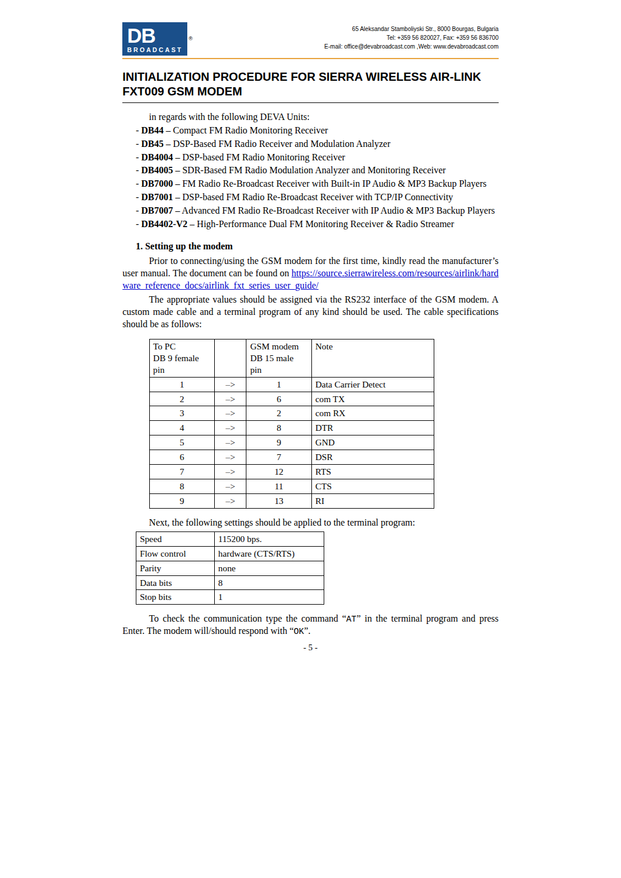DB BROADCAST ®
65 Aleksandar Stamboliyski Str., 8000 Bourgas, Bulgaria
Tel: +359 56 820027, Fax: +359 56 836700
E-mail: office@devabroadcast.com ,Web: www.devabroadcast.com
INITIALIZATION PROCEDURE FOR SIERRA WIRELESS AIR-LINK FXT009 GSM MODEM
in regards with the following DEVA Units:
- DB44 – Compact FM Radio Monitoring Receiver
- DB45 – DSP-Based FM Radio Receiver and Modulation Analyzer
- DB4004 – DSP-based FM Radio Monitoring Receiver
- DB4005 – SDR-Based FM Radio Modulation Analyzer and Monitoring Receiver
- DB7000 – FM Radio Re-Broadcast Receiver with Built-in IP Audio & MP3 Backup Players
- DB7001 – DSP-based FM Radio Re-Broadcast Receiver with TCP/IP Connectivity
- DB7007 – Advanced FM Radio Re-Broadcast Receiver with IP Audio & MP3 Backup Players
- DB4402-V2 – High-Performance Dual FM Monitoring Receiver & Radio Streamer
1. Setting up the modem
Prior to connecting/using the GSM modem for the first time, kindly read the manufacturer’s user manual. The document can be found on https://source.sierrawireless.com/resources/airlink/hardware_reference_docs/airlink_fxt_series_user_guide/
The appropriate values should be assigned via the RS232 interface of the GSM modem. A custom made cable and a terminal program of any kind should be used. The cable specifications should be as follows:
| To PC DB 9 female pin | | GSM modem DB 15 male pin | Note |
| --- | --- | --- | --- |
| 1 | –> | 1 | Data Carrier Detect |
| 2 | –> | 6 | com TX |
| 3 | –> | 2 | com RX |
| 4 | –> | 8 | DTR |
| 5 | –> | 9 | GND |
| 6 | –> | 7 | DSR |
| 7 | –> | 12 | RTS |
| 8 | –> | 11 | CTS |
| 9 | –> | 13 | RI |
Next, the following settings should be applied to the terminal program:
| Speed | 115200 bps. |
| Flow control | hardware (CTS/RTS) |
| Parity | none |
| Data bits | 8 |
| Stop bits | 1 |
To check the communication type the command “AT” in the terminal program and press Enter. The modem will/should respond with “OK”.
- 5 -